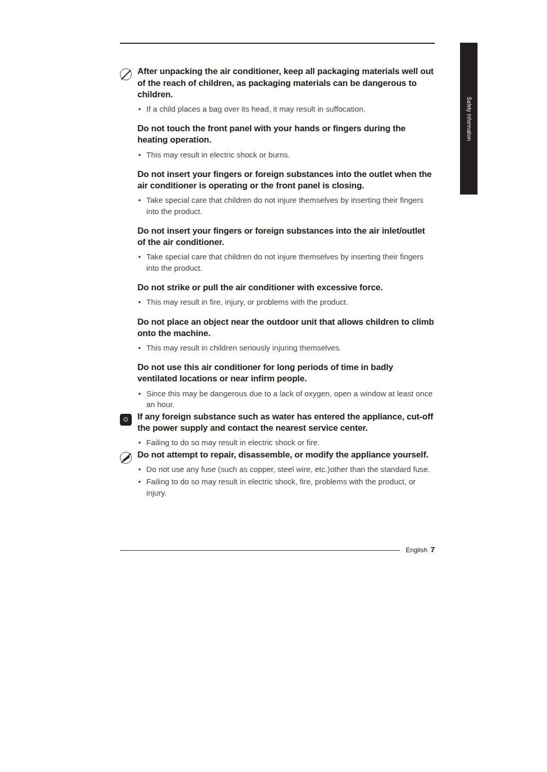Safety Information
After unpacking the air conditioner, keep all packaging materials well out of the reach of children, as packaging materials can be dangerous to children.
If a child places a bag over its head, it may result in suffocation.
Do not touch the front panel with your hands or fingers during the heating operation.
This may result in electric shock or burns.
Do not insert your fingers or foreign substances into the outlet when the air conditioner is operating or the front panel is closing.
Take special care that children do not injure themselves by inserting their fingers into the product.
Do not insert your fingers or foreign substances into the air inlet/outlet of the air conditioner.
Take special care that children do not injure themselves by inserting their fingers into the product.
Do not strike or pull the air conditioner with excessive force.
This may result in fire, injury, or problems with the product.
Do not place an object near the outdoor unit that allows children to climb onto the machine.
This may result in children seriously injuring themselves.
Do not use this air conditioner for long periods of time in badly ventilated locations or near infirm people.
Since this may be dangerous due to a lack of oxygen, open a window at least once an hour.
⏻
If any foreign substance such as water has entered the appliance, cut-off the power supply and contact the nearest service center.
Failing to do so may result in electric shock or fire.
Do not attempt to repair, disassemble, or modify the appliance yourself.
Do not use any fuse (such as copper, steel wire, etc.)other than the standard fuse.
Failing to do so may result in electric shock, fire, problems with the product, or injury.
English
7